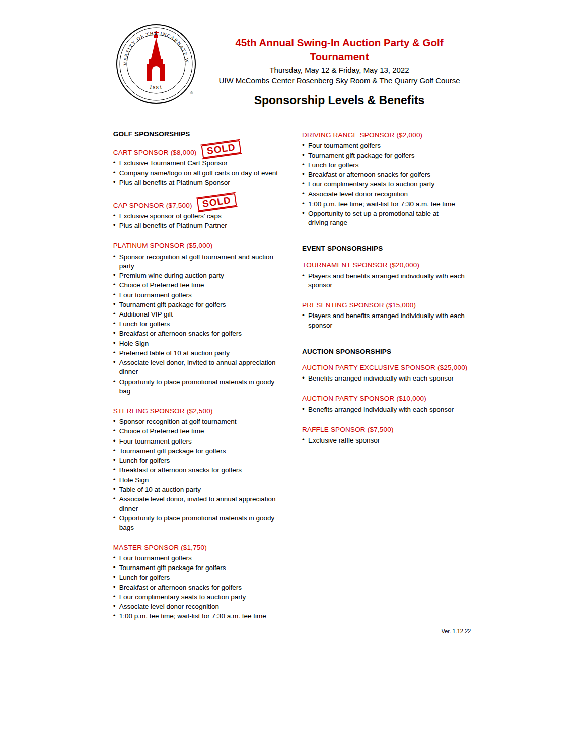UNIVERSITY OF THE INCARNATE WORD 1881 ®
45th Annual Swing-In Auction Party & Golf Tournament
Thursday, May 12 & Friday, May 13, 2022
UIW McCombs Center Rosenberg Sky Room & The Quarry Golf Course
Sponsorship Levels & Benefits
GOLF SPONSORSHIPS
CART SPONSOR ($8,000)
SOLD
Exclusive Tournament Cart Sponsor
Company name/logo on all golf carts on day of event
Plus all benefits at Platinum Sponsor
CAP SPONSOR ($7,500)
SOLD
Exclusive sponsor of golfers’ caps
Plus all benefits of Platinum Partner
PLATINUM SPONSOR ($5,000)
Sponsor recognition at golf tournament and auction party
Premium wine during auction party
Choice of Preferred tee time
Four tournament golfers
Tournament gift package for golfers
Additional VIP gift
Lunch for golfers
Breakfast or afternoon snacks for golfers
Hole Sign
Preferred table of 10 at auction party
Associate level donor, invited to annual appreciation dinner
Opportunity to place promotional materials in goody bag
STERLING SPONSOR ($2,500)
Sponsor recognition at golf tournament
Choice of Preferred tee time
Four tournament golfers
Tournament gift package for golfers
Lunch for golfers
Breakfast or afternoon snacks for golfers
Hole Sign
Table of 10 at auction party
Associate level donor, invited to annual appreciation dinner
Opportunity to place promotional materials in goody bags
MASTER SPONSOR ($1,750)
Four tournament golfers
Tournament gift package for golfers
Lunch for golfers
Breakfast or afternoon snacks for golfers
Four complimentary seats to auction party
Associate level donor recognition
1:00 p.m. tee time; wait-list for 7:30 a.m. tee time
DRIVING RANGE SPONSOR ($2,000)
Four tournament golfers
Tournament gift package for golfers
Lunch for golfers
Breakfast or afternoon snacks for golfers
Four complimentary seats to auction party
Associate level donor recognition
1:00 p.m. tee time; wait-list for 7:30 a.m. tee time
Opportunity to set up a promotional table atdriving range
EVENT SPONSORSHIPS
TOURNAMENT SPONSOR ($20,000)
Players and benefits arranged individually with each sponsor
PRESENTING SPONSOR ($15,000)
Players and benefits arranged individually with each sponsor
AUCTION SPONSORSHIPS
AUCTION PARTY EXCLUSIVE SPONSOR ($25,000)
Benefits arranged individually with each sponsor
AUCTION PARTY SPONSOR ($10,000)
Benefits arranged individually with each sponsor
RAFFLE SPONSOR ($7,500)
Exclusive raffle sponsor
Ver. 1.12.22